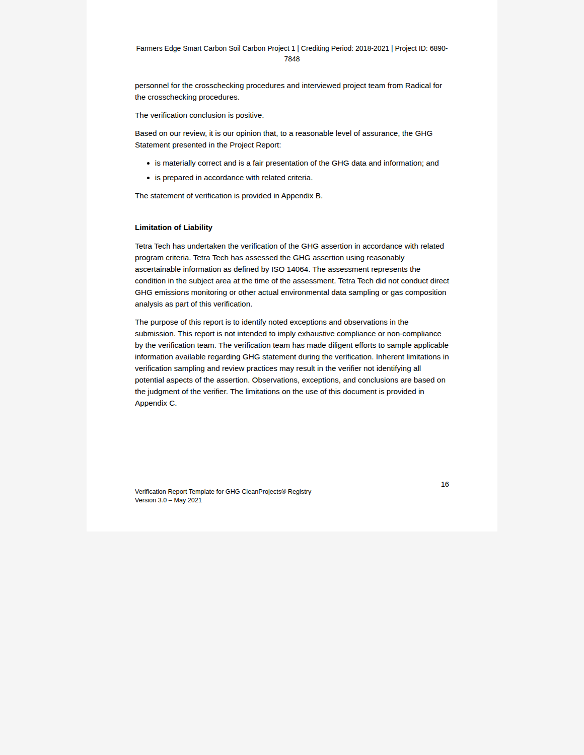Farmers Edge Smart Carbon Soil Carbon Project 1 | Crediting Period: 2018-2021 | Project ID: 6890-7848
personnel for the crosschecking procedures and interviewed project team from Radical for the crosschecking procedures.
The verification conclusion is positive.
Based on our review, it is our opinion that, to a reasonable level of assurance, the GHG Statement presented in the Project Report:
is materially correct and is a fair presentation of the GHG data and information; and
is prepared in accordance with related criteria.
The statement of verification is provided in Appendix B.
Limitation of Liability
Tetra Tech has undertaken the verification of the GHG assertion in accordance with related program criteria. Tetra Tech has assessed the GHG assertion using reasonably ascertainable information as defined by ISO 14064. The assessment represents the condition in the subject area at the time of the assessment. Tetra Tech did not conduct direct GHG emissions monitoring or other actual environmental data sampling or gas composition analysis as part of this verification.
The purpose of this report is to identify noted exceptions and observations in the submission. This report is not intended to imply exhaustive compliance or non-compliance by the verification team. The verification team has made diligent efforts to sample applicable information available regarding GHG statement during the verification. Inherent limitations in verification sampling and review practices may result in the verifier not identifying all potential aspects of the assertion. Observations, exceptions, and conclusions are based on the judgment of the verifier. The limitations on the use of this document is provided in Appendix C.
16
Verification Report Template for GHG CleanProjects® Registry
Version 3.0 – May 2021